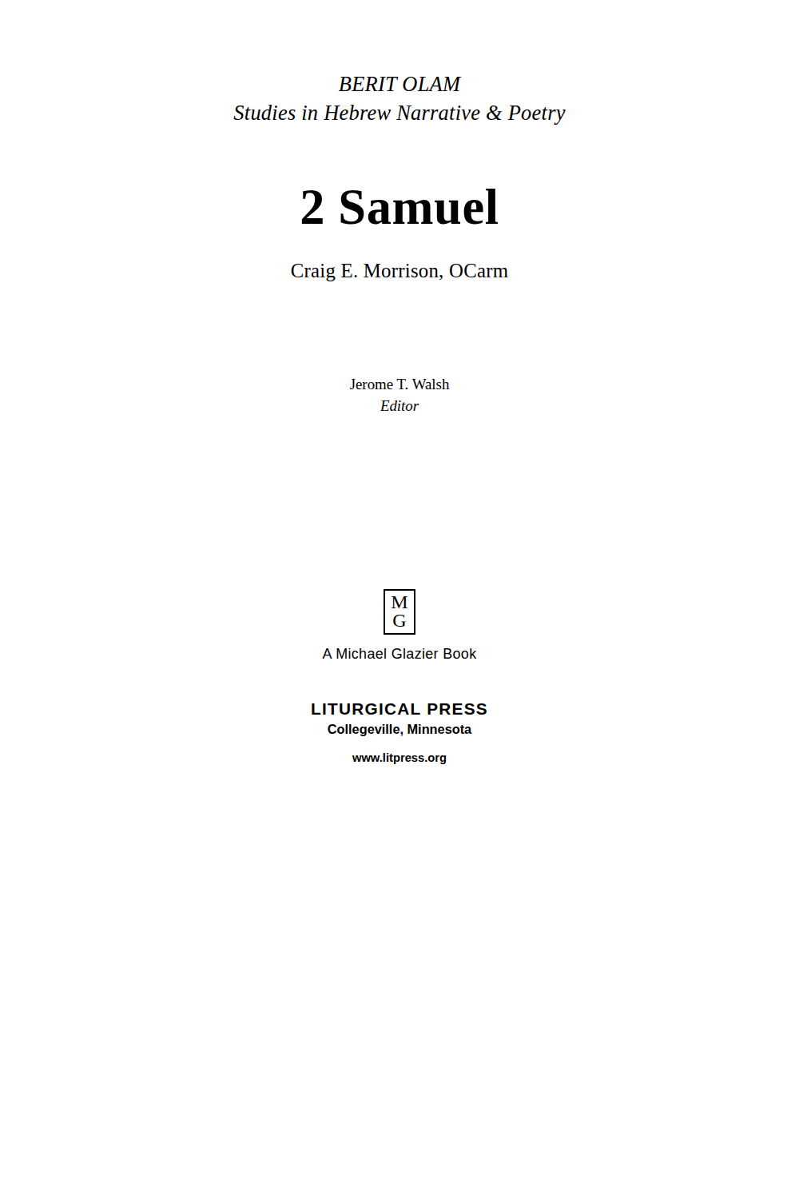BERIT OLAM Studies in Hebrew Narrative & Poetry
2 Samuel
Craig E. Morrison, OCarm
Jerome T. Walsh Editor
M G
A Michael Glazier Book
LITURGICAL PRESS
Collegeville, Minnesota
www.litpress.org